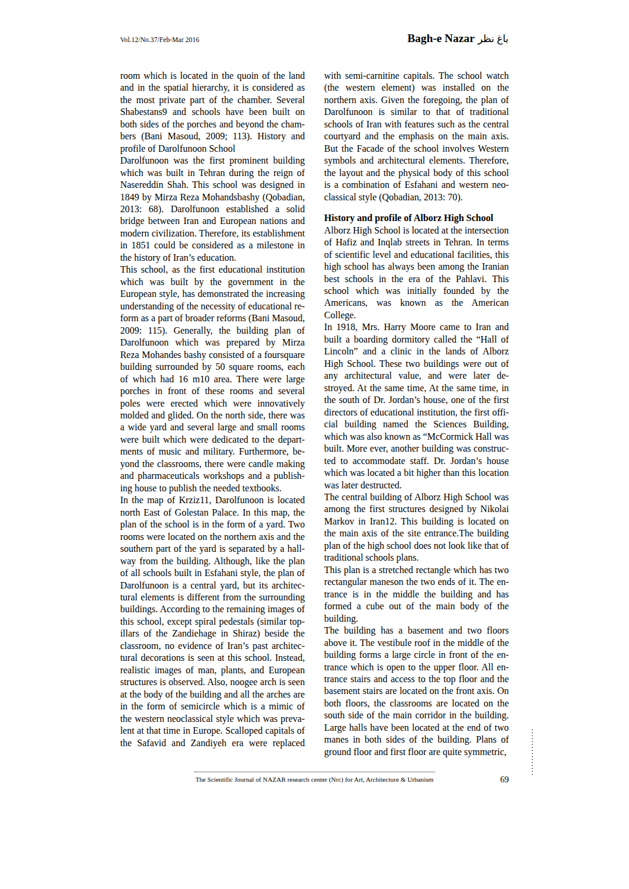Vol.12/No.37/Feb-Mar 2016
Bagh-e Nazar باغ نظر
room which is located in the quoin of the land and in the spatial hierarchy, it is considered as the most private part of the chamber. Several Shabestans9 and schools have been built on both sides of the porches and beyond the chambers (Bani Masoud, 2009; 113). History and profile of Darolfunoon School
Darolfunoon was the first prominent building which was built in Tehran during the reign of Nasereddin Shah. This school was designed in 1849 by Mirza Reza Mohandsbashy (Qobadian, 2013: 68). Darolfunoon established a solid bridge between Iran and European nations and modern civilization. Therefore, its establishment in 1851 could be considered as a milestone in the history of Iran’s education.
This school, as the first educational institution which was built by the government in the European style, has demonstrated the increasing understanding of the necessity of educational reform as a part of broader reforms (Bani Masoud, 2009: 115). Generally, the building plan of Darolfunoon which was prepared by Mirza Reza Mohandes bashy consisted of a foursquare building surrounded by 50 square rooms, each of which had 16 m10 area. There were large porches in front of these rooms and several poles were erected which were innovatively molded and glided. On the north side, there was a wide yard and several large and small rooms were built which were dedicated to the departments of music and military. Furthermore, beyond the classrooms, there were candle making and pharmaceuticals workshops and a publishing house to publish the needed textbooks.
In the map of Krziz11, Darolfunoon is located north East of Golestan Palace. In this map, the plan of the school is in the form of a yard. Two rooms were located on the northern axis and the southern part of the yard is separated by a hallway from the building. Although, like the plan of all schools built in Esfahani style, the plan of Darolfunoon is a central yard, but its architectural elements is different from the surrounding buildings. According to the remaining images of this school, except spiral pedestals (similar topillars of the Zandiehage in Shiraz) beside the classroom, no evidence of Iran’s past architectural decorations is seen at this school. Instead, realistic images of man, plants, and European structures is observed. Also, noogee arch is seen at the body of the building and all the arches are in the form of semicircle which is a mimic of the western neoclassical style which was prevalent at that time in Europe. Scalloped capitals of the Safavid and Zandiyeh era were replaced with semi-carnitine capitals. The school watch (the western element) was installed on the northern axis. Given the foregoing, the plan of Darolfunoon is similar to that of traditional schools of Iran with features such as the central courtyard and the emphasis on the main axis. But the Facade of the school involves Western symbols and architectural elements. Therefore, the layout and the physical body of this school is a combination of Esfahani and western neoclassical style (Qobadian, 2013: 70).
History and profile of Alborz High School
Alborz High School is located at the intersection of Hafiz and Inqlab streets in Tehran. In terms of scientific level and educational facilities, this high school has always been among the Iranian best schools in the era of the Pahlavi. This school which was initially founded by the Americans, was known as the American College.
In 1918, Mrs. Harry Moore came to Iran and built a boarding dormitory called the “Hall of Lincoln” and a clinic in the lands of Alborz High School. These two buildings were out of any architectural value, and were later destroyed. At the same time, At the same time, in the south of Dr. Jordan’s house, one of the first directors of educational institution, the first official building named the Sciences Building, which was also known as “McCormick Hall was built. More ever, another building was constructed to accommodate staff. Dr. Jordan’s house which was located a bit higher than this location was later destructed.
The central building of Alborz High School was among the first structures designed by Nikolai Markov in Iran12. This building is located on the main axis of the site entrance.The building plan of the high school does not look like that of traditional schools plans.
This plan is a stretched rectangle which has two rectangular maneson the two ends of it. The entrance is in the middle the building and has formed a cube out of the main body of the building.
The building has a basement and two floors above it. The vestibule roof in the middle of the building forms a large circle in front of the entrance which is open to the upper floor. All entrance stairs and access to the top floor and the basement stairs are located on the front axis. On both floors, the classrooms are located on the south side of the main corridor in the building. Large halls have been located at the end of two manes in both sides of the building. Plans of ground floor and first floor are quite symmetric,
The Scientific Journal of NAZAR research center (Nrc) for Art, Architecture & Urbanism
69